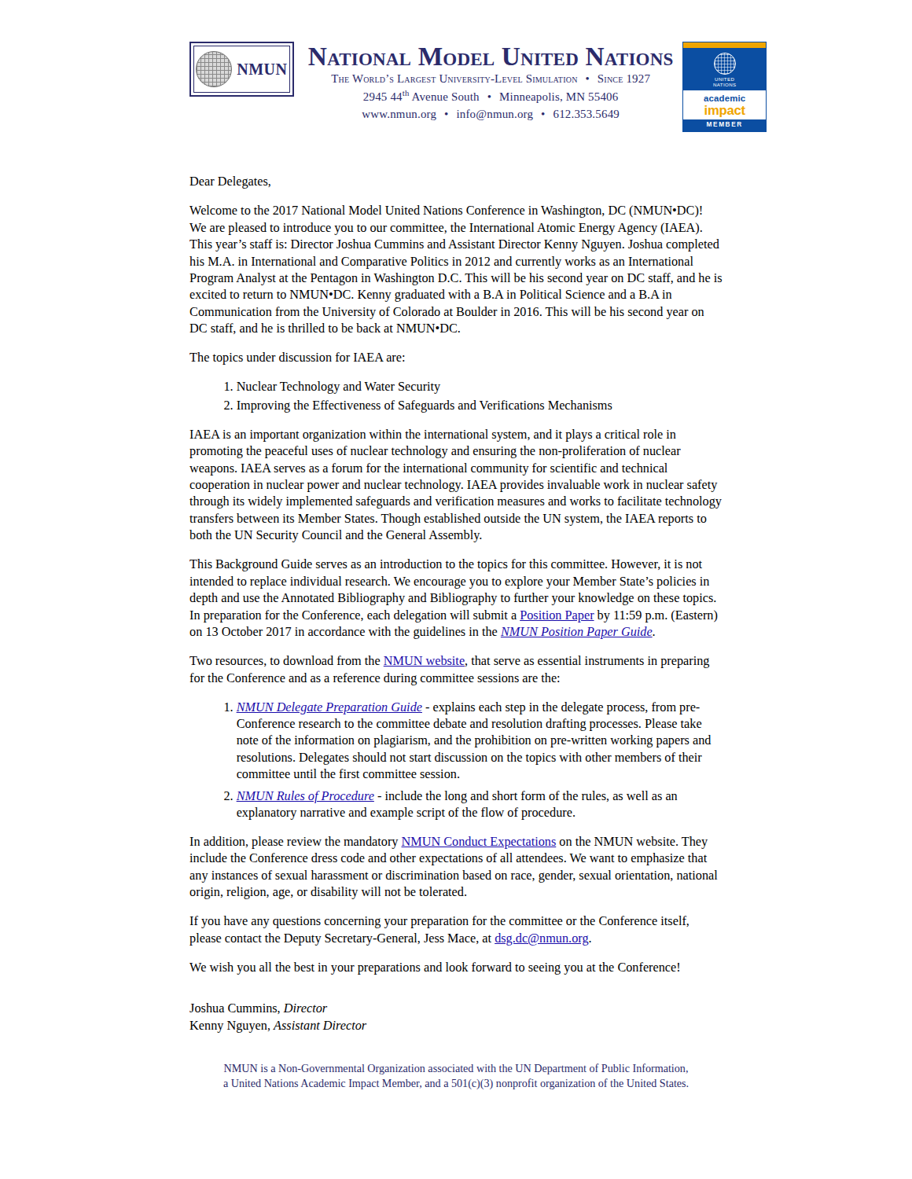NMUN
National Model United Nations
The World’s Largest University-Level Simulation • Since 1927
2945 44th Avenue South • Minneapolis, MN 55406
www.nmun.org • info@nmun.org • 612.353.5649
United
Nations
academic
impact
MEMBER
Dear Delegates,
Welcome to the 2017 National Model United Nations Conference in Washington, DC (NMUN•DC)! We are pleased to introduce you to our committee, the International Atomic Energy Agency (IAEA). This year’s staff is: Director Joshua Cummins and Assistant Director Kenny Nguyen. Joshua completed his M.A. in International and Comparative Politics in 2012 and currently works as an International Program Analyst at the Pentagon in Washington D.C. This will be his second year on DC staff, and he is excited to return to NMUN•DC. Kenny graduated with a B.A in Political Science and a B.A in Communication from the University of Colorado at Boulder in 2016. This will be his second year on DC staff, and he is thrilled to be back at NMUN•DC.
The topics under discussion for IAEA are:
Nuclear Technology and Water Security
Improving the Effectiveness of Safeguards and Verifications Mechanisms
IAEA is an important organization within the international system, and it plays a critical role in promoting the peaceful uses of nuclear technology and ensuring the non-proliferation of nuclear weapons. IAEA serves as a forum for the international community for scientific and technical cooperation in nuclear power and nuclear technology. IAEA provides invaluable work in nuclear safety through its widely implemented safeguards and verification measures and works to facilitate technology transfers between its Member States. Though established outside the UN system, the IAEA reports to both the UN Security Council and the General Assembly.
This Background Guide serves as an introduction to the topics for this committee. However, it is not intended to replace individual research. We encourage you to explore your Member State’s policies in depth and use the Annotated Bibliography and Bibliography to further your knowledge on these topics. In preparation for the Conference, each delegation will submit a Position Paper by 11:59 p.m. (Eastern) on 13 October 2017 in accordance with the guidelines in the NMUN Position Paper Guide.
Two resources, to download from the NMUN website, that serve as essential instruments in preparing for the Conference and as a reference during committee sessions are the:
NMUN Delegate Preparation Guide - explains each step in the delegate process, from pre-Conference research to the committee debate and resolution drafting processes. Please take note of the information on plagiarism, and the prohibition on pre-written working papers and resolutions. Delegates should not start discussion on the topics with other members of their committee until the first committee session.
NMUN Rules of Procedure - include the long and short form of the rules, as well as an explanatory narrative and example script of the flow of procedure.
In addition, please review the mandatory NMUN Conduct Expectations on the NMUN website. They include the Conference dress code and other expectations of all attendees. We want to emphasize that any instances of sexual harassment or discrimination based on race, gender, sexual orientation, national origin, religion, age, or disability will not be tolerated.
If you have any questions concerning your preparation for the committee or the Conference itself, please contact the Deputy Secretary-General, Jess Mace, at dsg.dc@nmun.org.
We wish you all the best in your preparations and look forward to seeing you at the Conference!
Joshua Cummins, Director
Kenny Nguyen, Assistant Director
NMUN is a Non-Governmental Organization associated with the UN Department of Public Information,
a United Nations Academic Impact Member, and a 501(c)(3) nonprofit organization of the United States.